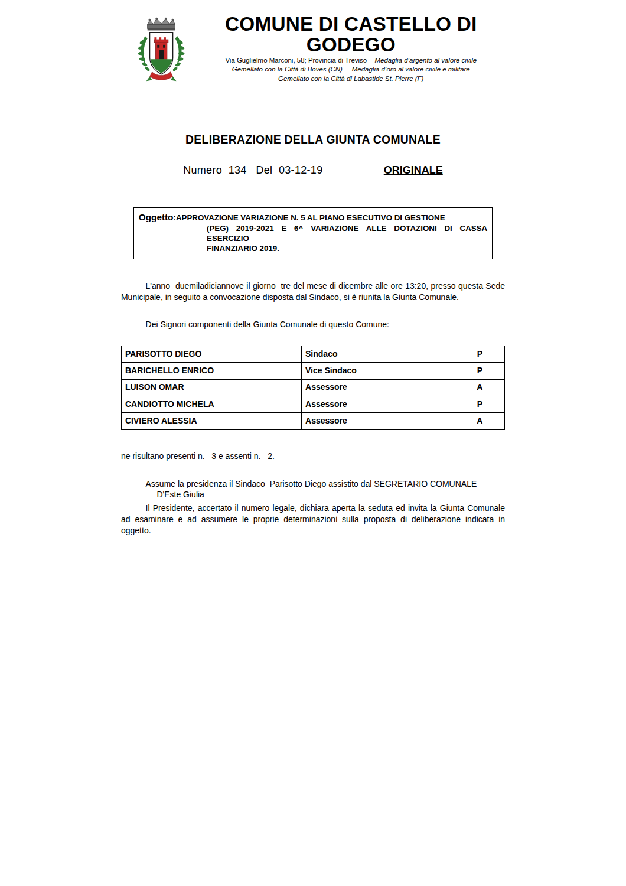COMUNE DI CASTELLO DI GODEGO
Via Guglielmo Marconi, 58; Provincia di Treviso - Medaglia d’argento al valore civile
Gemellato con la Città di Boves (CN) – Medaglia d’oro al valore civile e militare
Gemellato con la Città di Labastide St. Pierre (F)
DELIBERAZIONE DELLA GIUNTA COMUNALE
Numero 134 Del 03-12-19 ORIGINALE
Oggetto:APPROVAZIONE VARIAZIONE N. 5 AL PIANO ESECUTIVO DI GESTIONE (PEG) 2019-2021 E 6^ VARIAZIONE ALLE DOTAZIONI DI CASSA ESERCIZIO FINANZIARIO 2019.
L'anno duemiladiciannove il giorno tre del mese di dicembre alle ore 13:20, presso questa Sede Municipale, in seguito a convocazione disposta dal Sindaco, si è riunita la Giunta Comunale.
Dei Signori componenti della Giunta Comunale di questo Comune:
| PARISOTTO DIEGO | Sindaco | P |
| BARICHELLO ENRICO | Vice Sindaco | P |
| LUISON OMAR | Assessore | A |
| CANDIOTTO MICHELA | Assessore | P |
| CIVIERO ALESSIA | Assessore | A |
ne risultano presenti n. 3 e assenti n. 2.
Assume la presidenza il Sindaco Parisotto Diego assistito dal SEGRETARIO COMUNALE D'Este Giulia
Il Presidente, accertato il numero legale, dichiara aperta la seduta ed invita la Giunta Comunale ad esaminare e ad assumere le proprie determinazioni sulla proposta di deliberazione indicata in oggetto.